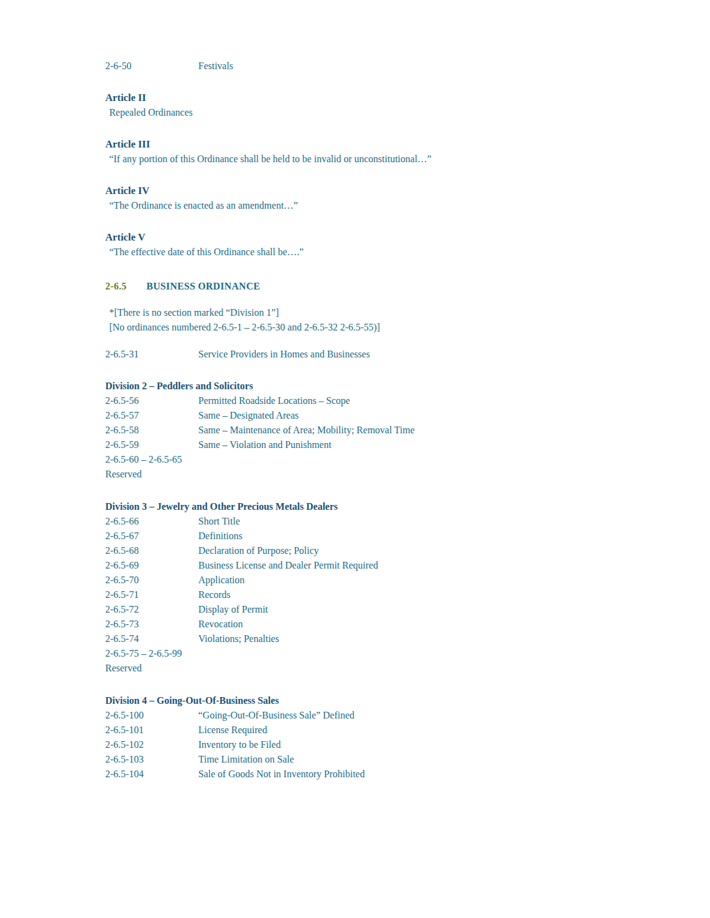2-6-50 Festivals
Article II
Repealed Ordinances
Article III
“If any portion of this Ordinance shall be held to be invalid or unconstitutional…”
Article IV
“The Ordinance is enacted as an amendment…”
Article V
“The effective date of this Ordinance shall be….”
2-6.5 BUSINESS ORDINANCE
*[There is no section marked “Division 1”]
[No ordinances numbered 2-6.5-1 – 2-6.5-30 and 2-6.5-32 2-6.5-55)]
2-6.5-31 Service Providers in Homes and Businesses
Division 2 – Peddlers and Solicitors
2-6.5-56 Permitted Roadside Locations – Scope
2-6.5-57 Same – Designated Areas
2-6.5-58 Same – Maintenance of Area; Mobility; Removal Time
2-6.5-59 Same – Violation and Punishment
2-6.5-60 – 2-6.5-65 Reserved
Division 3 – Jewelry and Other Precious Metals Dealers
2-6.5-66 Short Title
2-6.5-67 Definitions
2-6.5-68 Declaration of Purpose; Policy
2-6.5-69 Business License and Dealer Permit Required
2-6.5-70 Application
2-6.5-71 Records
2-6.5-72 Display of Permit
2-6.5-73 Revocation
2-6.5-74 Violations; Penalties
2-6.5-75 – 2-6.5-99 Reserved
Division 4 – Going-Out-Of-Business Sales
2-6.5-100 “Going-Out-Of-Business Sale” Defined
2-6.5-101 License Required
2-6.5-102 Inventory to be Filed
2-6.5-103 Time Limitation on Sale
2-6.5-104 Sale of Goods Not in Inventory Prohibited